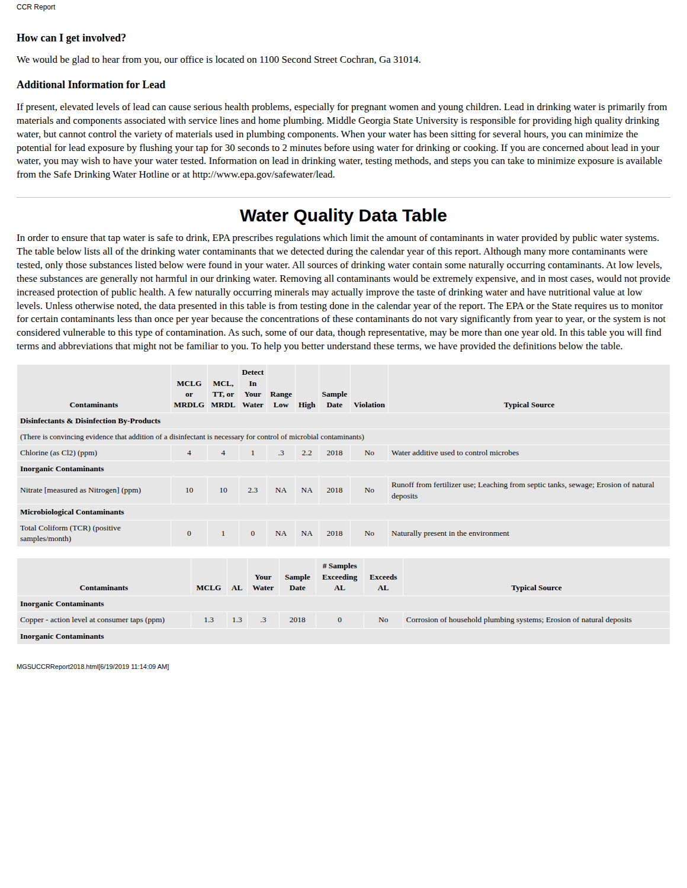CCR Report
How can I get involved?
We would be glad to hear from you, our office is located on 1100 Second Street Cochran, Ga 31014.
Additional Information for Lead
If present, elevated levels of lead can cause serious health problems, especially for pregnant women and young children. Lead in drinking water is primarily from materials and components associated with service lines and home plumbing. Middle Georgia State University is responsible for providing high quality drinking water, but cannot control the variety of materials used in plumbing components. When your water has been sitting for several hours, you can minimize the potential for lead exposure by flushing your tap for 30 seconds to 2 minutes before using water for drinking or cooking. If you are concerned about lead in your water, you may wish to have your water tested. Information on lead in drinking water, testing methods, and steps you can take to minimize exposure is available from the Safe Drinking Water Hotline or at http://www.epa.gov/safewater/lead.
Water Quality Data Table
In order to ensure that tap water is safe to drink, EPA prescribes regulations which limit the amount of contaminants in water provided by public water systems. The table below lists all of the drinking water contaminants that we detected during the calendar year of this report. Although many more contaminants were tested, only those substances listed below were found in your water. All sources of drinking water contain some naturally occurring contaminants. At low levels, these substances are generally not harmful in our drinking water. Removing all contaminants would be extremely expensive, and in most cases, would not provide increased protection of public health. A few naturally occurring minerals may actually improve the taste of drinking water and have nutritional value at low levels. Unless otherwise noted, the data presented in this table is from testing done in the calendar year of the report. The EPA or the State requires us to monitor for certain contaminants less than once per year because the concentrations of these contaminants do not vary significantly from year to year, or the system is not considered vulnerable to this type of contamination. As such, some of our data, though representative, may be more than one year old. In this table you will find terms and abbreviations that might not be familiar to you. To help you better understand these terms, we have provided the definitions below the table.
| Contaminants | MCLG or MRDLG | MCL, TT, or MRDL | Detect In Your Water | Range Low | High | Sample Date | Violation | Typical Source |
| --- | --- | --- | --- | --- | --- | --- | --- | --- |
| Disinfectants & Disinfection By-Products |
| (There is convincing evidence that addition of a disinfectant is necessary for control of microbial contaminants) |
| Chlorine (as Cl2) (ppm) | 4 | 4 | 1 | .3 | 2.2 | 2018 | No | Water additive used to control microbes |
| Inorganic Contaminants |
| Nitrate [measured as Nitrogen] (ppm) | 10 | 10 | 2.3 | NA | NA | 2018 | No | Runoff from fertilizer use; Leaching from septic tanks, sewage; Erosion of natural deposits |
| Microbiological Contaminants |
| Total Coliform (TCR) (positive samples/month) | 0 | 1 | 0 | NA | NA | 2018 | No | Naturally present in the environment |
| Contaminants | MCLG | AL | Your Water | Sample Date | # Samples Exceeding AL | Exceeds AL | Typical Source |
| --- | --- | --- | --- | --- | --- | --- | --- |
| Inorganic Contaminants |
| Copper - action level at consumer taps (ppm) | 1.3 | 1.3 | .3 | 2018 | 0 | No | Corrosion of household plumbing systems; Erosion of natural deposits |
| Inorganic Contaminants |
MGSUCCRReport2018.html[6/19/2019 11:14:09 AM]